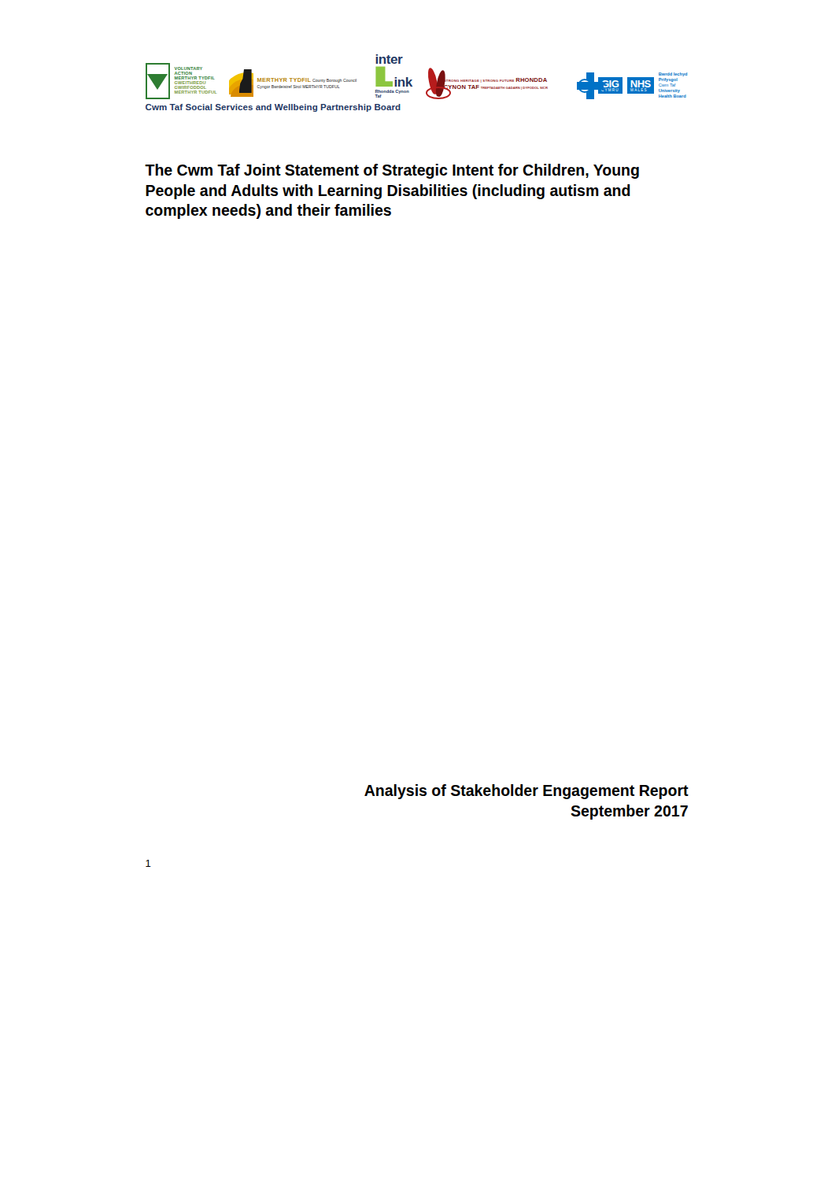VOLUNTARY ACTION MERTHYR TYDFIL GWEITHREDU GWIRFODDOL MERTHYR TUDFUL
MERTHYR TYDFIL County Borough Council Cyngor Bwrdeistref Sirol MERTHYR TUDFUL
inter ink
Rhondda Cynon Taf
STRONG HERITAGE | STRONG FUTURE RHONDDA CYNON TAF TREFTADAETH GADARN | DYFODOL SICR
GIGCYMRU
NHSWALES
Bwrdd Iechyd Prifysgol Cwm Taf University Health Board
Cwm Taf Social Services and Wellbeing Partnership Board
The Cwm Taf Joint Statement of Strategic Intent for Children, Young People and Adults with Learning Disabilities (including autism and complex needs) and their families
Analysis of Stakeholder Engagement Report
September 2017
1